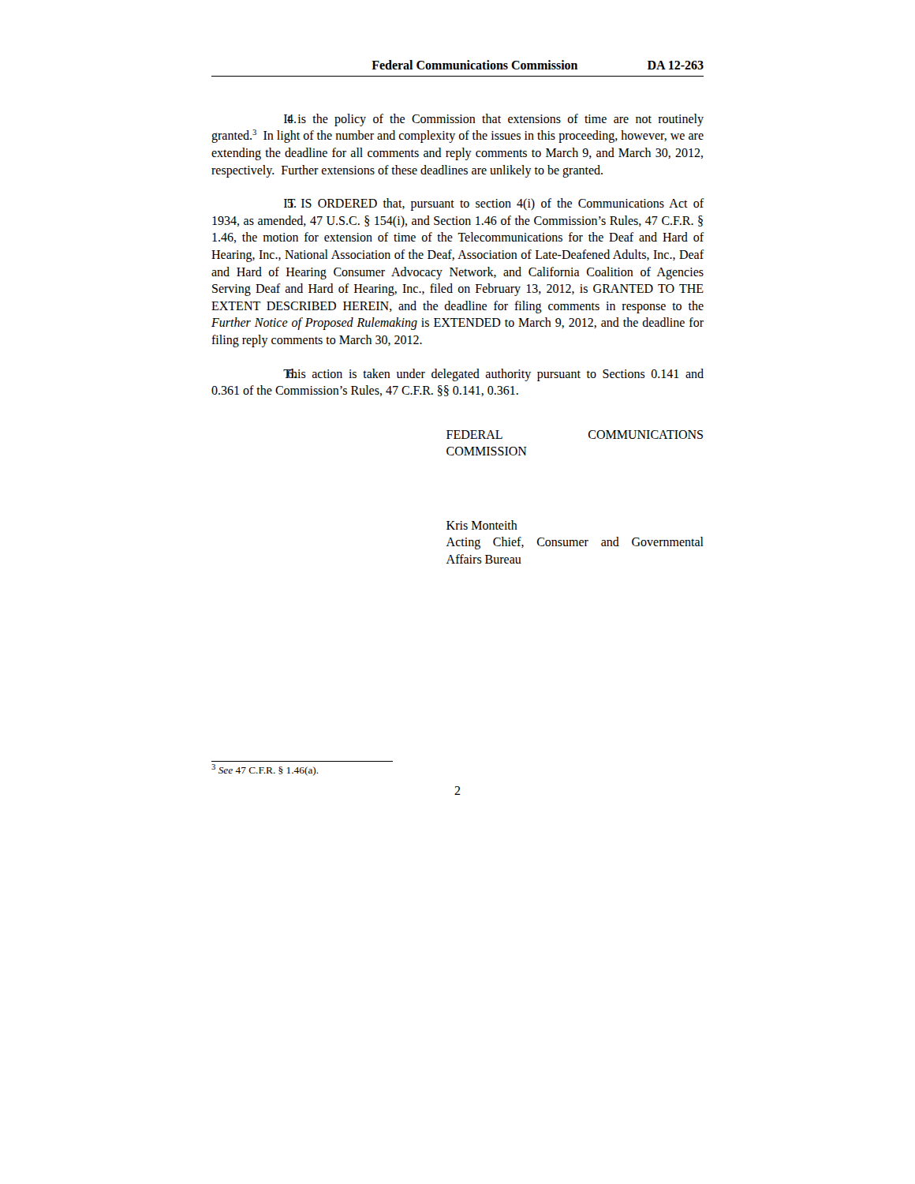Federal Communications Commission
DA 12-263
4. It is the policy of the Commission that extensions of time are not routinely granted.3 In light of the number and complexity of the issues in this proceeding, however, we are extending the deadline for all comments and reply comments to March 9, and March 30, 2012, respectively. Further extensions of these deadlines are unlikely to be granted.
5. IT IS ORDERED that, pursuant to section 4(i) of the Communications Act of 1934, as amended, 47 U.S.C. § 154(i), and Section 1.46 of the Commission’s Rules, 47 C.F.R. § 1.46, the motion for extension of time of the Telecommunications for the Deaf and Hard of Hearing, Inc., National Association of the Deaf, Association of Late-Deafened Adults, Inc., Deaf and Hard of Hearing Consumer Advocacy Network, and California Coalition of Agencies Serving Deaf and Hard of Hearing, Inc., filed on February 13, 2012, is GRANTED TO THE EXTENT DESCRIBED HEREIN, and the deadline for filing comments in response to the Further Notice of Proposed Rulemaking is EXTENDED to March 9, 2012, and the deadline for filing reply comments to March 30, 2012.
6. This action is taken under delegated authority pursuant to Sections 0.141 and 0.361 of the Commission’s Rules, 47 C.F.R. §§ 0.141, 0.361.
FEDERAL COMMUNICATIONS COMMISSION
Kris Monteith
Acting Chief, Consumer and Governmental Affairs Bureau
3 See 47 C.F.R. § 1.46(a).
2